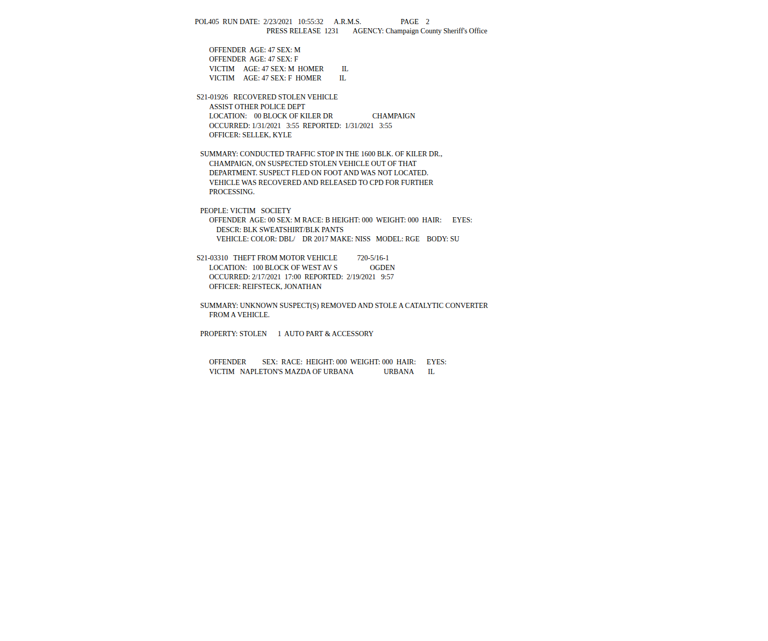POL405 RUN DATE: 2/23/2021 10:55:32 A.R.M.S. PAGE 2
PRESS RELEASE 1231 AGENCY: Champaign County Sheriff's Office
        OFFENDER  AGE: 47 SEX: M
        OFFENDER  AGE: 47 SEX: F
        VICTIM     AGE: 47 SEX: M  HOMER          IL
        VICTIM     AGE: 47 SEX: F  HOMER          IL
 S21-01926   RECOVERED STOLEN VEHICLE
        ASSIST OTHER POLICE DEPT
        LOCATION:    00 BLOCK OF KILER DR                      CHAMPAIGN
        OCCURRED: 1/31/2021   3:55  REPORTED:  1/31/2021   3:55
        OFFICER: SELLEK, KYLE
   SUMMARY: CONDUCTED TRAFFIC STOP IN THE 1600 BLK. OF KILER DR.,
        CHAMPAIGN, ON SUSPECTED STOLEN VEHICLE OUT OF THAT
        DEPARTMENT. SUSPECT FLED ON FOOT AND WAS NOT LOCATED.
        VEHICLE WAS RECOVERED AND RELEASED TO CPD FOR FURTHER
        PROCESSING.
   PEOPLE: VICTIM   SOCIETY
        OFFENDER  AGE: 00 SEX: M RACE: B HEIGHT: 000  WEIGHT: 000  HAIR:      EYES:
            DESCR: BLK SWEATSHIRT/BLK PANTS
            VEHICLE: COLOR: DBL/    DR 2017 MAKE: NISS   MODEL: RGE    BODY: SU
 S21-03310   THEFT FROM MOTOR VEHICLE           720-5/16-1
        LOCATION:   100 BLOCK OF WEST AV S                  OGDEN
        OCCURRED: 2/17/2021  17:00  REPORTED:  2/19/2021   9:57
        OFFICER: REIFSTECK, JONATHAN
   SUMMARY: UNKNOWN SUSPECT(S) REMOVED AND STOLE A CATALYTIC CONVERTER
        FROM A VEHICLE.
   PROPERTY: STOLEN      1  AUTO PART & ACCESSORY
        OFFENDER         SEX:  RACE:  HEIGHT: 000  WEIGHT: 000  HAIR:      EYES:
        VICTIM   NAPLETON'S MAZDA OF URBANA                 URBANA        IL